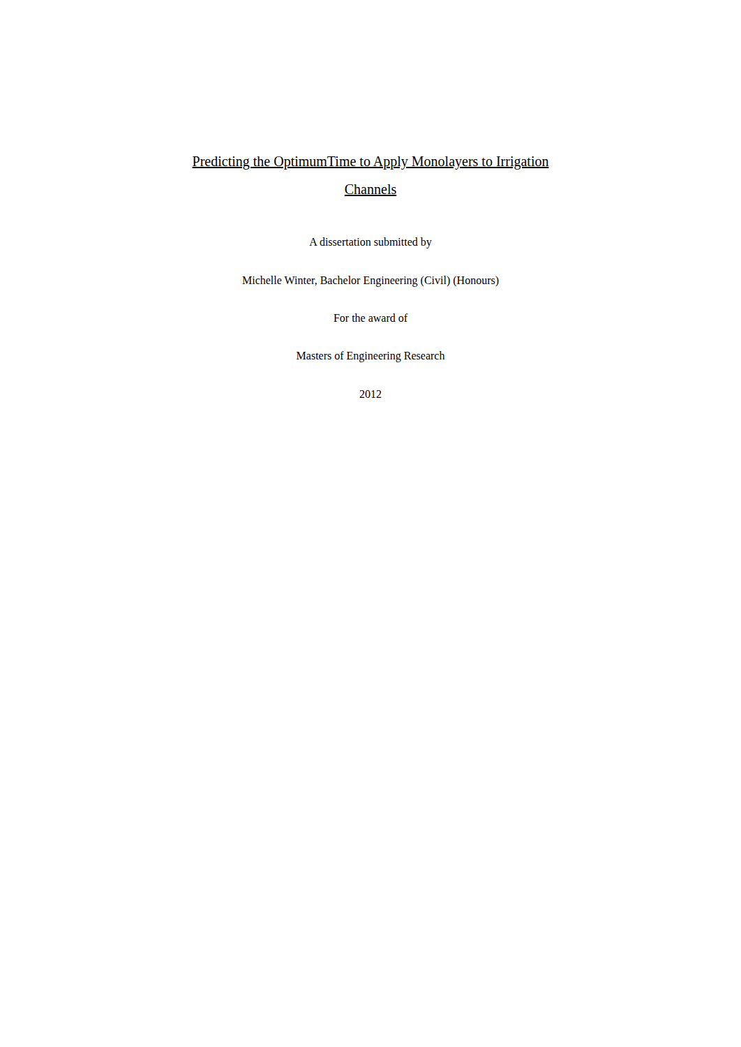Predicting the OptimumTime to Apply Monolayers to Irrigation Channels
A dissertation submitted by
Michelle Winter, Bachelor Engineering (Civil) (Honours)
For the award of
Masters of Engineering Research
2012